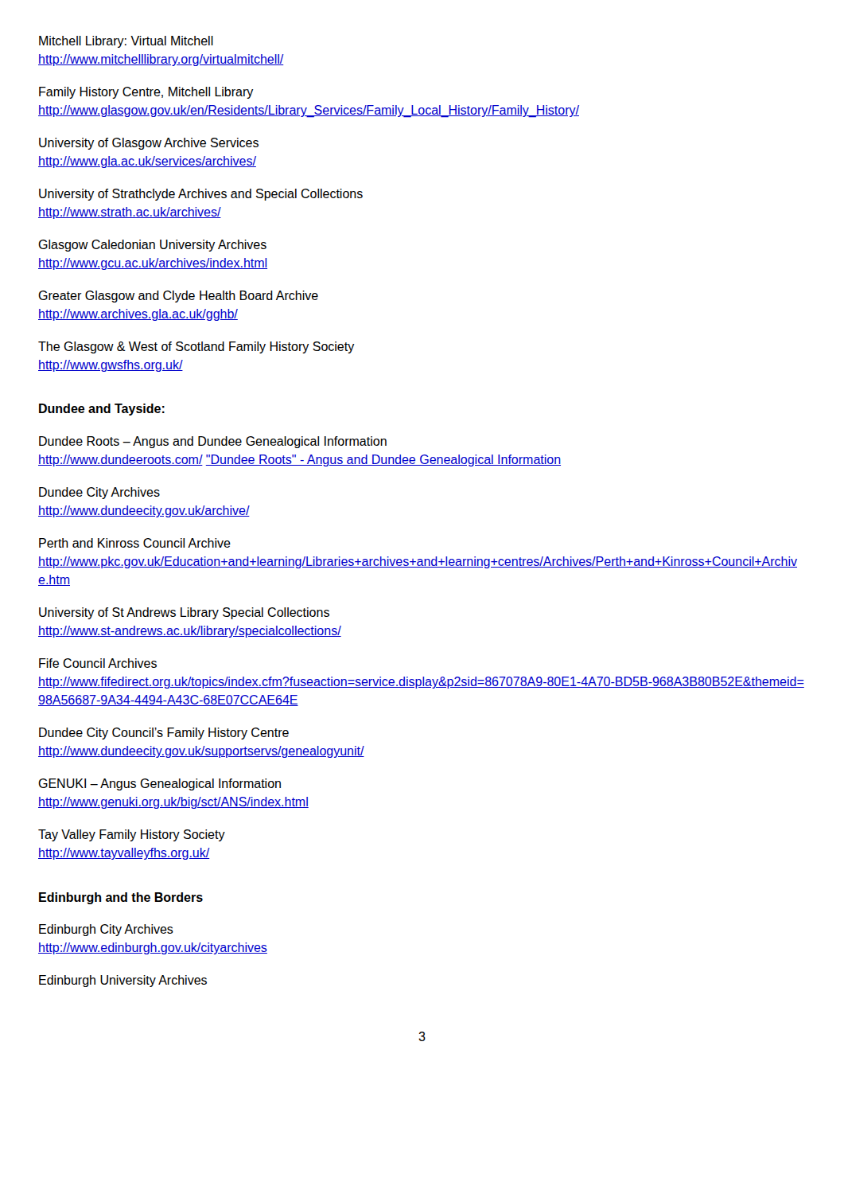Mitchell Library: Virtual Mitchell
http://www.mitchelllibrary.org/virtualmitchell/
Family History Centre, Mitchell Library
http://www.glasgow.gov.uk/en/Residents/Library_Services/Family_Local_History/Family_History/
University of Glasgow Archive Services
http://www.gla.ac.uk/services/archives/
University of Strathclyde Archives and Special Collections
http://www.strath.ac.uk/archives/
Glasgow Caledonian University Archives
http://www.gcu.ac.uk/archives/index.html
Greater Glasgow and Clyde Health Board Archive
http://www.archives.gla.ac.uk/gghb/
The Glasgow & West of Scotland Family History Society
http://www.gwsfhs.org.uk/
Dundee and Tayside:
Dundee Roots – Angus and Dundee Genealogical Information
http://www.dundeeroots.com/ "Dundee Roots" - Angus and Dundee Genealogical Information
Dundee City Archives
http://www.dundeecity.gov.uk/archive/
Perth and Kinross Council Archive
http://www.pkc.gov.uk/Education+and+learning/Libraries+archives+and+learning+centres/Archives/Perth+and+Kinross+Council+Archive.htm
University of St Andrews Library Special Collections
http://www.st-andrews.ac.uk/library/specialcollections/
Fife Council Archives
http://www.fifedirect.org.uk/topics/index.cfm?fuseaction=service.display&p2sid=867078A9-80E1-4A70-BD5B-968A3B80B52E&themeid=98A56687-9A34-4494-A43C-68E07CCAE64E
Dundee City Council’s Family History Centre
http://www.dundeecity.gov.uk/supportservs/genealogyunit/
GENUKI – Angus Genealogical Information
http://www.genuki.org.uk/big/sct/ANS/index.html
Tay Valley Family History Society
http://www.tayvalleyfhs.org.uk/
Edinburgh and the Borders
Edinburgh City Archives
http://www.edinburgh.gov.uk/cityarchives
Edinburgh University Archives
3